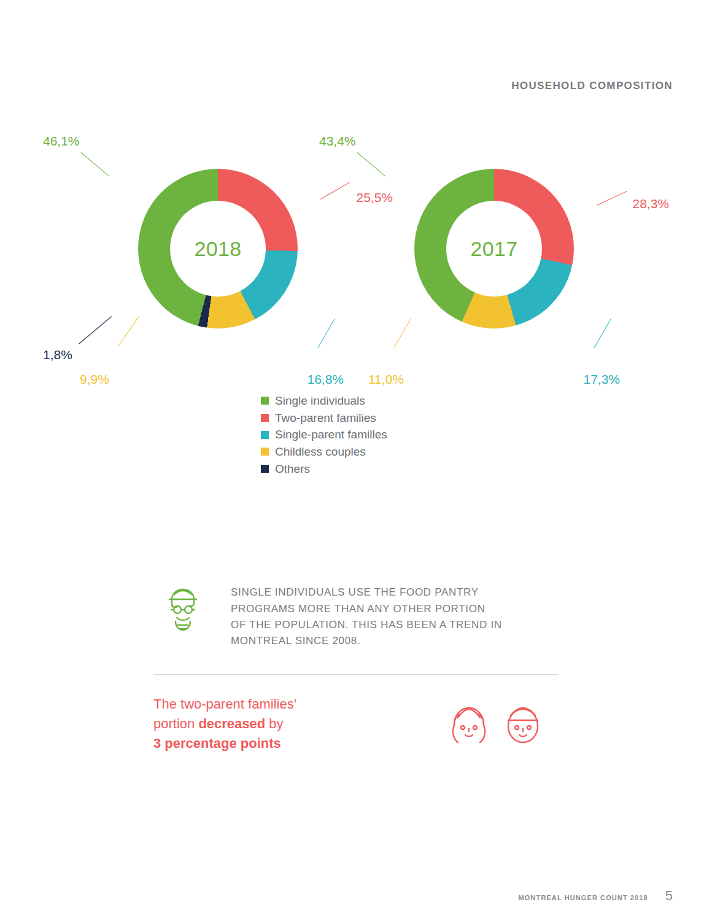Household Composition
2018
46,1%
25,5%
16,8%
9,9%
1,8%
2017
43,4%
28,3%
17,3%
11,0%
Single individuals
Two-parent families
Single-parent familles
Childless couples
Others
Single individuals use the food pantry
programs more than any other portion
of the population. This has been a trend in
Montreal since 2008.
The two-parent families’
portion decreased by
3 percentage points
Montreal Hunger Count 2018
5